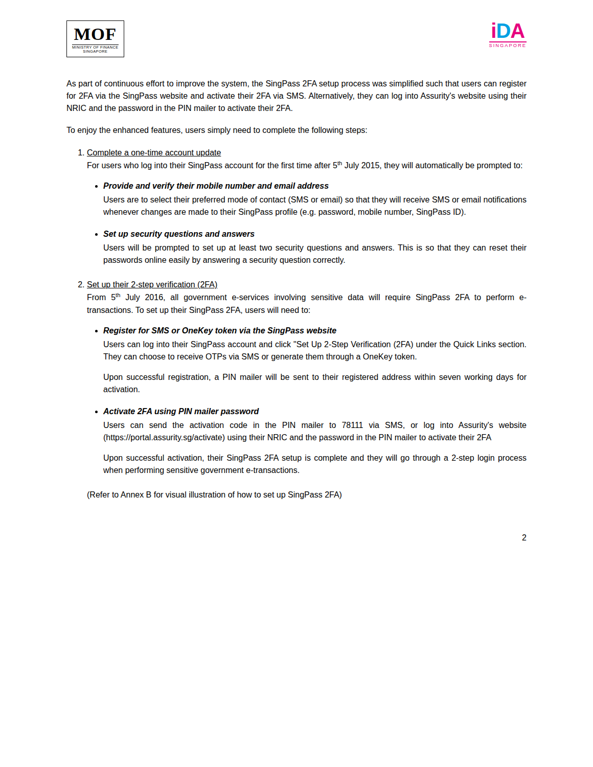MOF MINISTRY OF FINANCE
SINGAPORE
iDA SINGAPORE
As part of continuous effort to improve the system, the SingPass 2FA setup process was simplified such that users can register for 2FA via the SingPass website and activate their 2FA via SMS. Alternatively, they can log into Assurity's website using their NRIC and the password in the PIN mailer to activate their 2FA.
To enjoy the enhanced features, users simply need to complete the following steps:
Complete a one-time account update
For users who log into their SingPass account for the first time after 5th July 2015, they will automatically be prompted to:
Provide and verify their mobile number and email address
Users are to select their preferred mode of contact (SMS or email) so that they will receive SMS or email notifications whenever changes are made to their SingPass profile (e.g. password, mobile number, SingPass ID).
Set up security questions and answers
Users will be prompted to set up at least two security questions and answers. This is so that they can reset their passwords online easily by answering a security question correctly.
Set up their 2-step verification (2FA)
From 5th July 2016, all government e-services involving sensitive data will require SingPass 2FA to perform e-transactions. To set up their SingPass 2FA, users will need to:
Register for SMS or OneKey token via the SingPass website
Users can log into their SingPass account and click "Set Up 2-Step Verification (2FA) under the Quick Links section. They can choose to receive OTPs via SMS or generate them through a OneKey token.
Upon successful registration, a PIN mailer will be sent to their registered address within seven working days for activation.
Activate 2FA using PIN mailer password
Users can send the activation code in the PIN mailer to 78111 via SMS, or log into Assurity's website (https://portal.assurity.sg/activate) using their NRIC and the password in the PIN mailer to activate their 2FA
Upon successful activation, their SingPass 2FA setup is complete and they will go through a 2-step login process when performing sensitive government e-transactions.
(Refer to Annex B for visual illustration of how to set up SingPass 2FA)
2